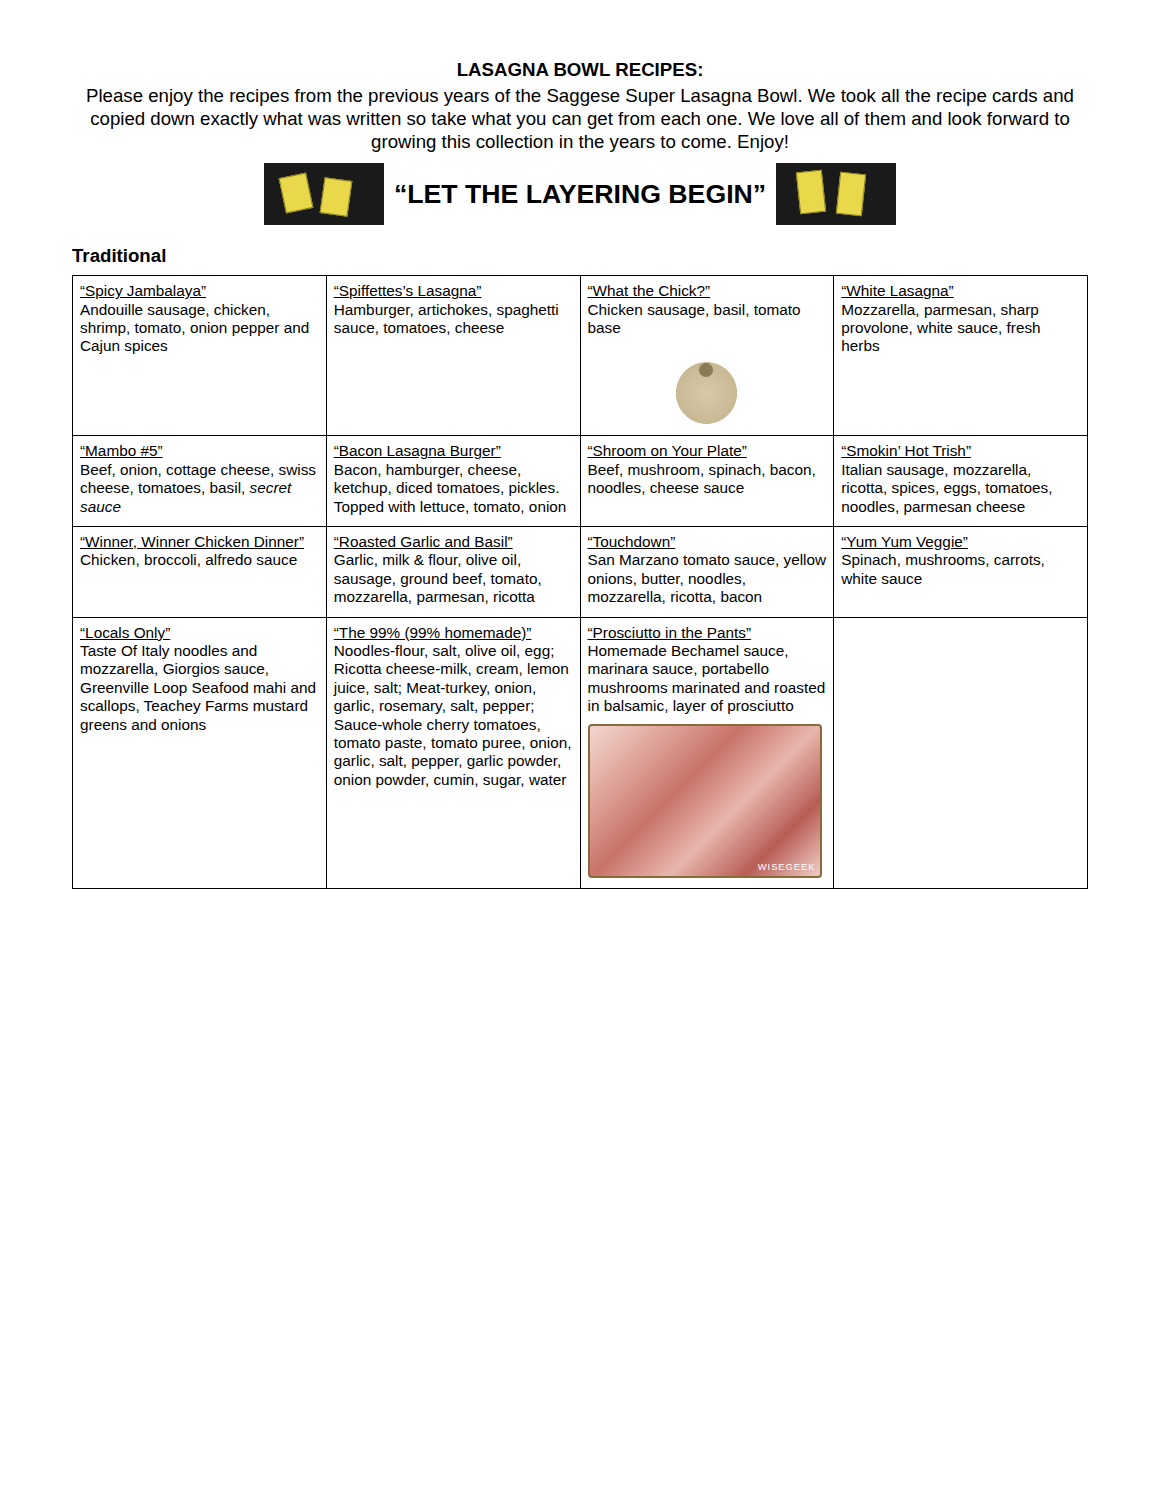LASAGNA BOWL RECIPES:
Please enjoy the recipes from the previous years of the Saggese Super Lasagna Bowl. We took all the recipe cards and copied down exactly what was written so take what you can get from each one. We love all of them and look forward to growing this collection in the years to come. Enjoy!
“LET THE LAYERING BEGIN”
Traditional
| “Spicy Jambalaya” Andouille sausage, chicken, shrimp, tomato, onion pepper and Cajun spices | “Spiffettes’s Lasagna” Hamburger, artichokes, spaghetti sauce, tomatoes, cheese | “What the Chick?” Chicken sausage, basil, tomato base | “White Lasagna” Mozzarella, parmesan, sharp provolone, white sauce, fresh herbs |
| “Mambo #5” Beef, onion, cottage cheese, swiss cheese, tomatoes, basil, secret sauce | “Bacon Lasagna Burger” Bacon, hamburger, cheese, ketchup, diced tomatoes, pickles. Topped with lettuce, tomato, onion | “Shroom on Your Plate” Beef, mushroom, spinach, bacon, noodles, cheese sauce | “Smokin’ Hot Trish” Italian sausage, mozzarella, ricotta, spices, eggs, tomatoes, noodles, parmesan cheese |
| “Winner, Winner Chicken Dinner” Chicken, broccoli, alfredo sauce | “Roasted Garlic and Basil” Garlic, milk & flour, olive oil, sausage, ground beef, tomato, mozzarella, parmesan, ricotta | “Touchdown” San Marzano tomato sauce, yellow onions, butter, noodles, mozzarella, ricotta, bacon | “Yum Yum Veggie” Spinach, mushrooms, carrots, white sauce |
| “Locals Only” Taste Of Italy noodles and mozzarella, Giorgios sauce, Greenville Loop Seafood mahi and scallops, Teachey Farms mustard greens and onions | “The 99% (99% homemade)” Noodles-flour, salt, olive oil, egg; Ricotta cheese-milk, cream, lemon juice, salt; Meat-turkey, onion, garlic, rosemary, salt, pepper; Sauce-whole cherry tomatoes, tomato paste, tomato puree, onion, garlic, salt, pepper, garlic powder, onion powder, cumin, sugar, water | “Prosciutto in the Pants” Homemade Bechamel sauce, marinara sauce, portabello mushrooms marinated and roasted in balsamic, layer of prosciutto | |